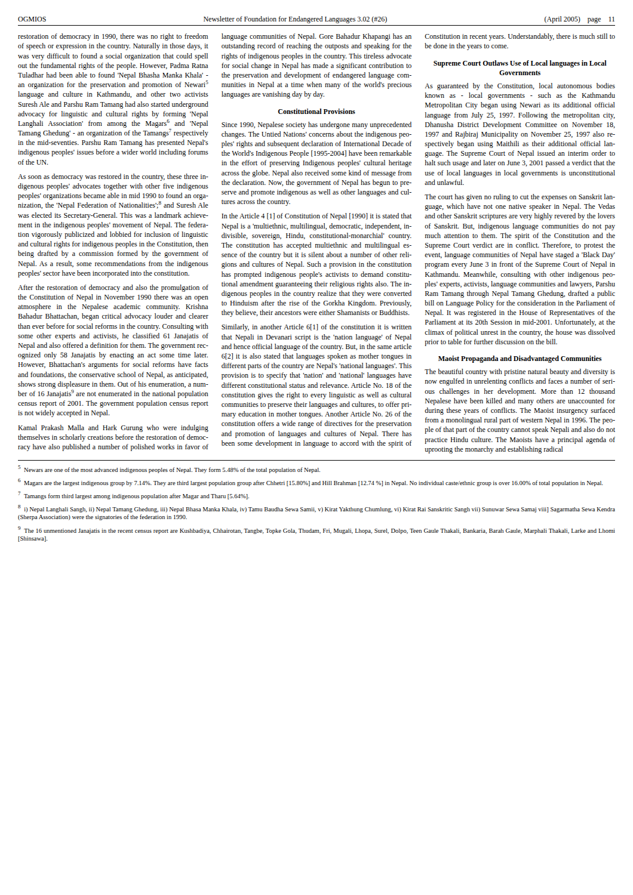OGMIOS
Newsletter of Foundation for Endangered Languages 3.02 (#26)
(April 2005) page 11
restoration of democracy in 1990, there was no right to freedom of speech or expression in the country. Naturally in those days, it was very difficult to found a social organization that could spell out the fundamental rights of the people. However, Padma Ratna Tuladhar had been able to found 'Nepal Bhasha Manka Khala' - an organization for the preservation and promotion of Newari5 language and culture in Kathmandu, and other two activists Suresh Ale and Parshu Ram Tamang had also started underground advocacy for linguistic and cultural rights by forming 'Nepal Langhali Association' from among the Magars6 and 'Nepal Tamang Ghedung' - an organization of the Tamangs7 respectively in the mid-seventies. Parshu Ram Tamang has presented Nepal's indigenous peoples' issues before a wider world including forums of the UN.
As soon as democracy was restored in the country, these three indigenous peoples' advocates together with other five indigenous peoples' organizations became able in mid 1990 to found an organization, the 'Nepal Federation of Nationalities';8 and Suresh Ale was elected its Secretary-General. This was a landmark achievement in the indigenous peoples' movement of Nepal. The federation vigorously publicized and lobbied for inclusion of linguistic and cultural rights for indigenous peoples in the Constitution, then being drafted by a commission formed by the government of Nepal. As a result, some recommendations from the indigenous peoples' sector have been incorporated into the constitution.
After the restoration of democracy and also the promulgation of the Constitution of Nepal in November 1990 there was an open atmosphere in the Nepalese academic community. Krishna Bahadur Bhattachan, began critical advocacy louder and clearer than ever before for social reforms in the country. Consulting with some other experts and activists, he classified 61 Janajatis of Nepal and also offered a definition for them. The government recognized only 58 Janajatis by enacting an act some time later. However, Bhattachan's arguments for social reforms have facts and foundations, the conservative school of Nepal, as anticipated, shows strong displeasure in them. Out of his enumeration, a number of 16 Janajatis9 are not enumerated in the national population census report of 2001. The government population census report is not widely accepted in Nepal.
Kamal Prakash Malla and Hark Gurung who were indulging themselves in scholarly creations before the restoration of democracy have also published a number of polished works in favor of language communities of Nepal. Gore Bahadur Khapangi has an outstanding record of reaching the outposts and speaking for the rights of indigenous peoples in the country. This tireless advocate for social change in Nepal has made a significant contribution to the preservation and development of endangered language communities in Nepal at a time when many of the world's precious languages are vanishing day by day.
Constitutional Provisions
Since 1990, Nepalese society has undergone many unprecedented changes. The Untied Nations' concerns about the indigenous peoples' rights and subsequent declaration of International Decade of the World's Indigenous People [1995-2004] have been remarkable in the effort of preserving Indigenous peoples' cultural heritage across the globe. Nepal also received some kind of message from the declaration. Now, the government of Nepal has begun to preserve and promote indigenous as well as other languages and cultures across the country.
In the Article 4 [1] of Constitution of Nepal [1990] it is stated that Nepal is a 'multiethnic, multilingual, democratic, independent, indivisible, sovereign, Hindu, constitutional-monarchial' country. The constitution has accepted multiethnic and multilingual essence of the country but it is silent about a number of other religions and cultures of Nepal. Such a provision in the constitution has prompted indigenous people's activists to demand constitutional amendment guaranteeing their religious rights also. The indigenous peoples in the country realize that they were converted to Hinduism after the rise of the Gorkha Kingdom. Previously, they believe, their ancestors were either Shamanists or Buddhists.
Similarly, in another Article 6[1] of the constitution it is written that Nepali in Devanari script is the 'nation language' of Nepal and hence official language of the country. But, in the same article 6[2] it is also stated that languages spoken as mother tongues in different parts of the country are Nepal's 'national languages'. This provision is to specify that 'nation' and 'national' languages have different constitutional status and relevance. Article No. 18 of the constitution gives the right to every linguistic as well as cultural communities to preserve their languages and cultures, to offer primary education in mother tongues. Another Article No. 26 of the constitution offers a wide range of directives for the preservation and promotion of languages and cultures of Nepal. There has been some development in language to accord with the spirit of Constitution in recent years. Understandably, there is much still to be done in the years to come.
Supreme Court Outlaws Use of Local languages in Local Governments
As guaranteed by the Constitution, local autonomous bodies known as - local governments - such as the Kathmandu Metropolitan City began using Newari as its additional official language from July 25, 1997. Following the metropolitan city, Dhanusha District Development Committee on November 18, 1997 and Rajbiraj Municipality on November 25, 1997 also respectively began using Maithili as their additional official language. The Supreme Court of Nepal issued an interim order to halt such usage and later on June 3, 2001 passed a verdict that the use of local languages in local governments is unconstitutional and unlawful.
The court has given no ruling to cut the expenses on Sanskrit language, which have not one native speaker in Nepal. The Vedas and other Sanskrit scriptures are very highly revered by the lovers of Sanskrit. But, indigenous language communities do not pay much attention to them. The spirit of the Constitution and the Supreme Court verdict are in conflict. Therefore, to protest the event, language communities of Nepal have staged a 'Black Day' program every June 3 in front of the Supreme Court of Nepal in Kathmandu. Meanwhile, consulting with other indigenous peoples' experts, activists, language communities and lawyers, Parshu Ram Tamang through Nepal Tamang Ghedung, drafted a public bill on Language Policy for the consideration in the Parliament of Nepal. It was registered in the House of Representatives of the Parliament at its 20th Session in mid-2001. Unfortunately, at the climax of political unrest in the country, the house was dissolved prior to table for further discussion on the bill.
Maoist Propaganda and Disadvantaged Communities
The beautiful country with pristine natural beauty and diversity is now engulfed in unrelenting conflicts and faces a number of serious challenges in her development. More than 12 thousand Nepalese have been killed and many others are unaccounted for during these years of conflicts. The Maoist insurgency surfaced from a monolingual rural part of western Nepal in 1996. The people of that part of the country cannot speak Nepali and also do not practice Hindu culture. The Maoists have a principal agenda of uprooting the monarchy and establishing radical
5 Newars are one of the most advanced indigenous peoples of Nepal. They form 5.48% of the total population of Nepal.
6 Magars are the largest indigenous group by 7.14%. They are third largest population group after Chhetri [15.80%] and Hill Brahman [12.74 %] in Nepal. No individual caste/ethnic group is over 16.00% of total population in Nepal.
7 Tamangs form third largest among indigenous population after Magar and Tharu [5.64%].
8 i) Nepal Langhali Sangh, ii) Nepal Tamang Ghedung, iii) Nepal Bhasa Manka Khala, iv) Tamu Baudha Sewa Samii, v) Kirat Yakthung Chumlung, vi) Kirat Rai Sanskritic Sangh vii) Sunuwar Sewa Samaj viii] Sagarmatha Sewa Kendra (Sherpa Association) were the signatories of the federation in 1990.
9 The 16 unmentioned Janajatis in the recent census report are Kushbadiya, Chhairotan, Tangbe, Topke Gola, Thudam, Fri, Mugali, Lhopa, Surel, Dolpo, Teen Gaule Thakali, Bankaria, Barah Gaule, Marphali Thakali, Larke and Lhomi [Shinsawa].